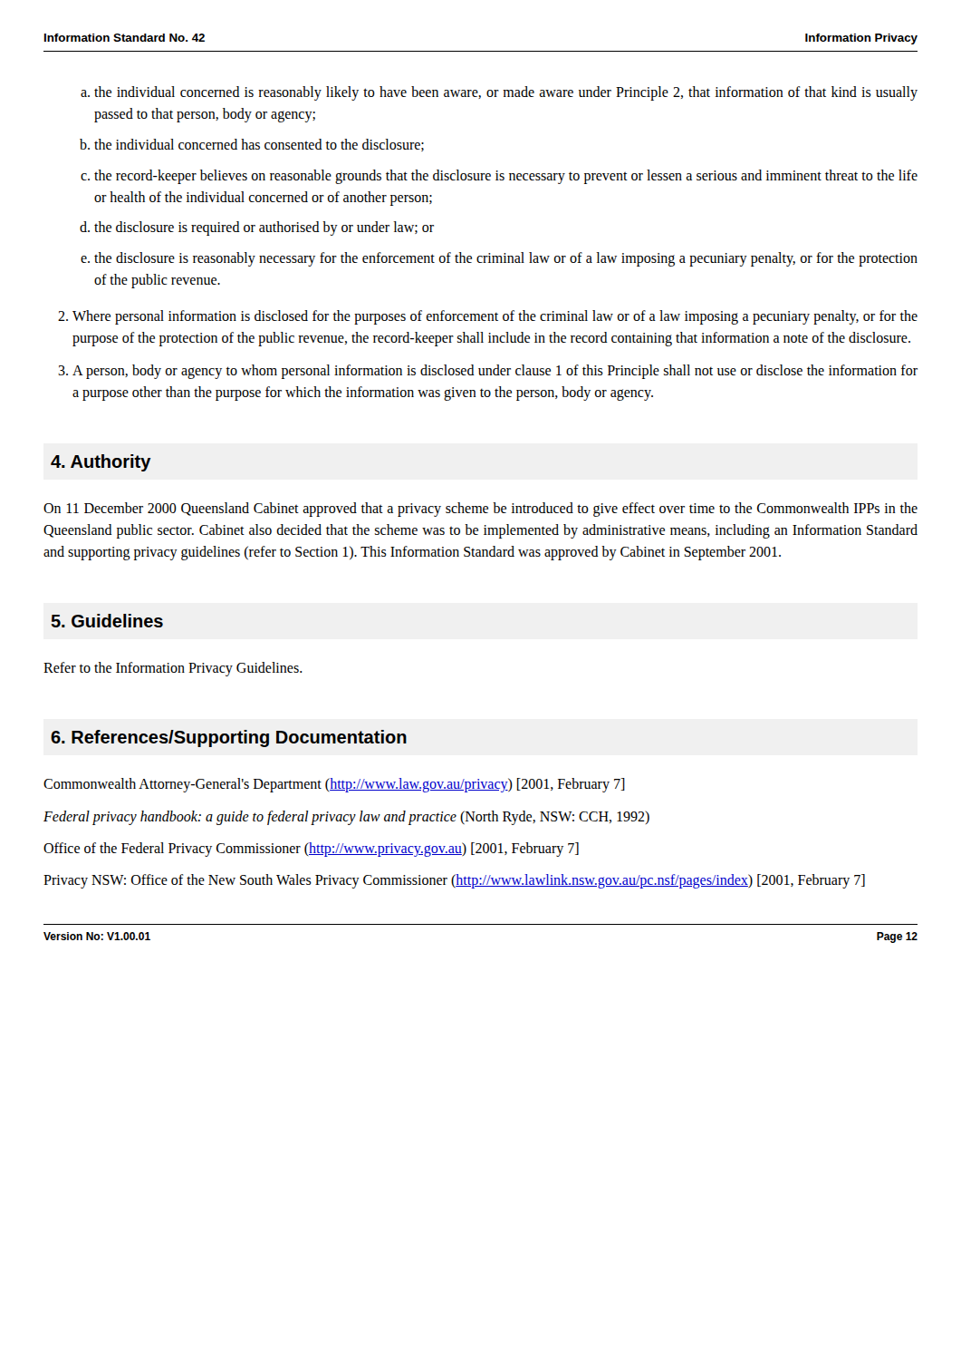Information Standard No. 42 Information Privacy
the individual concerned is reasonably likely to have been aware, or made aware under Principle 2, that information of that kind is usually passed to that person, body or agency;
the individual concerned has consented to the disclosure;
the record-keeper believes on reasonable grounds that the disclosure is necessary to prevent or lessen a serious and imminent threat to the life or health of the individual concerned or of another person;
the disclosure is required or authorised by or under law; or
the disclosure is reasonably necessary for the enforcement of the criminal law or of a law imposing a pecuniary penalty, or for the protection of the public revenue.
Where personal information is disclosed for the purposes of enforcement of the criminal law or of a law imposing a pecuniary penalty, or for the purpose of the protection of the public revenue, the record-keeper shall include in the record containing that information a note of the disclosure.
A person, body or agency to whom personal information is disclosed under clause 1 of this Principle shall not use or disclose the information for a purpose other than the purpose for which the information was given to the person, body or agency.
4. Authority
On 11 December 2000 Queensland Cabinet approved that a privacy scheme be introduced to give effect over time to the Commonwealth IPPs in the Queensland public sector. Cabinet also decided that the scheme was to be implemented by administrative means, including an Information Standard and supporting privacy guidelines (refer to Section 1). This Information Standard was approved by Cabinet in September 2001.
5. Guidelines
Refer to the Information Privacy Guidelines.
6. References/Supporting Documentation
Commonwealth Attorney-General's Department (http://www.law.gov.au/privacy) [2001, February 7]
Federal privacy handbook: a guide to federal privacy law and practice (North Ryde, NSW: CCH, 1992)
Office of the Federal Privacy Commissioner (http://www.privacy.gov.au) [2001, February 7]
Privacy NSW: Office of the New South Wales Privacy Commissioner (http://www.lawlink.nsw.gov.au/pc.nsf/pages/index) [2001, February 7]
Version No: V1.00.01 Page 12